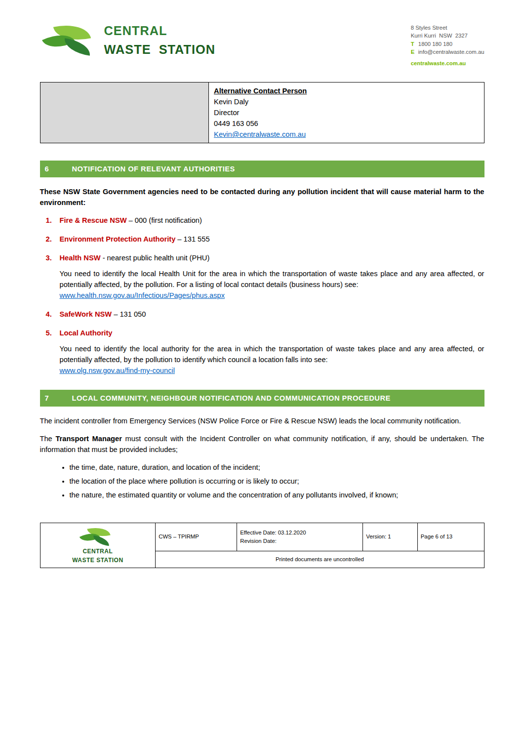CENTRAL
WASTE STATION
8 Styles Street
Kurri Kurri NSW 2327
T 1800 180 180
E info@centralwaste.com.au centralwaste.com.au
| | Alternative Contact Person Kevin Daly Director 0449 163 056 Kevin@centralwaste.com.au |
6 NOTIFICATION OF RELEVANT AUTHORITIES
These NSW State Government agencies need to be contacted during any pollution incident that will cause material harm to the environment:
Fire & Rescue NSW – 000 (first notification)
Environment Protection Authority – 131 555
Health NSW - nearest public health unit (PHU)
You need to identify the local Health Unit for the area in which the transportation of waste takes place and any area affected, or potentially affected, by the pollution. For a listing of local contact details (business hours) see:
www.health.nsw.gov.au/Infectious/Pages/phus.aspx
SafeWork NSW – 131 050
Local Authority
You need to identify the local authority for the area in which the transportation of waste takes place and any area affected, or potentially affected, by the pollution to identify which council a location falls into see:
www.olg.nsw.gov.au/find-my-council
7 LOCAL COMMUNITY, NEIGHBOUR NOTIFICATION AND COMMUNICATION PROCEDURE
The incident controller from Emergency Services (NSW Police Force or Fire & Rescue NSW) leads the local community notification.
The Transport Manager must consult with the Incident Controller on what community notification, if any, should be undertaken. The information that must be provided includes;
the time, date, nature, duration, and location of the incident;
the location of the place where pollution is occurring or is likely to occur;
the nature, the estimated quantity or volume and the concentration of any pollutants involved, if known;
| CENTRAL WASTE STATION | CWS – TPIRMP | Effective Date: 03.12.2020 Revision Date: | Version: 1 | Page 6 of 13 |
| Printed documents are uncontrolled |